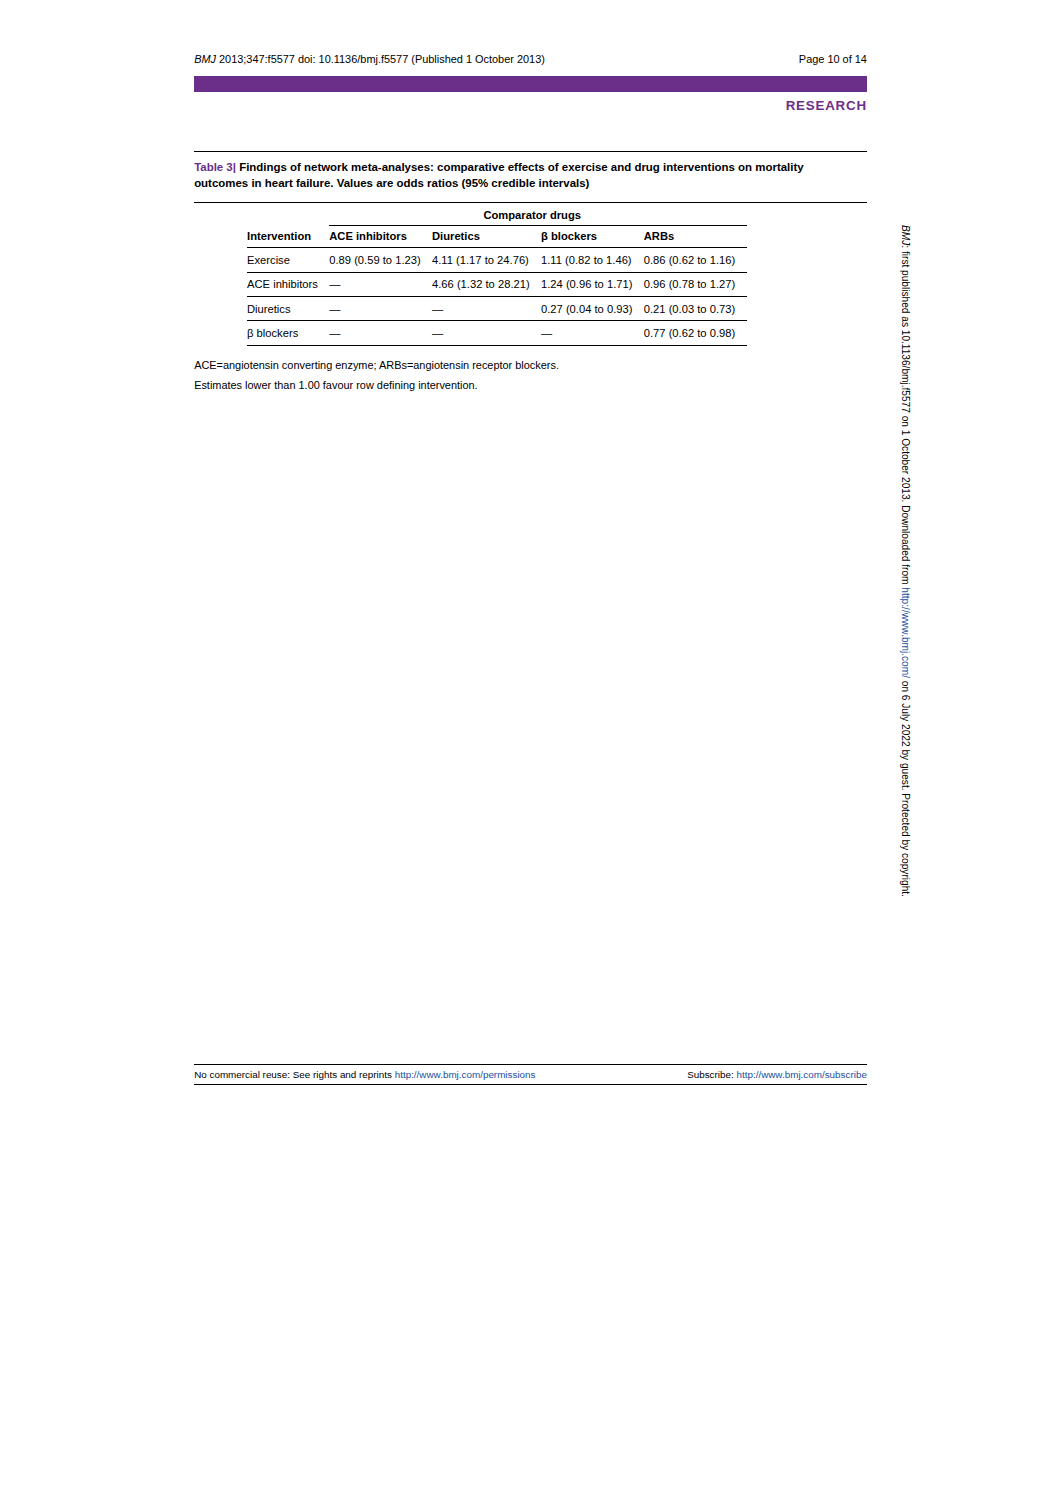BMJ 2013;347:f5577 doi: 10.1136/bmj.f5577 (Published 1 October 2013)
Page 10 of 14
RESEARCH
Table 3| Findings of network meta-analyses: comparative effects of exercise and drug interventions on mortality outcomes in heart failure. Values are odds ratios (95% credible intervals)
| | Comparator drugs |
| --- | --- |
| Intervention | ACE inhibitors | Diuretics | β blockers | ARBs |
| Exercise | 0.89 (0.59 to 1.23) | 4.11 (1.17 to 24.76) | 1.11 (0.82 to 1.46) | 0.86 (0.62 to 1.16) |
| ACE inhibitors | — | 4.66 (1.32 to 28.21) | 1.24 (0.96 to 1.71) | 0.96 (0.78 to 1.27) |
| Diuretics | — | — | 0.27 (0.04 to 0.93) | 0.21 (0.03 to 0.73) |
| β blockers | — | — | — | 0.77 (0.62 to 0.98) |
ACE=angiotensin converting enzyme; ARBs=angiotensin receptor blockers.
Estimates lower than 1.00 favour row defining intervention.
No commercial reuse: See rights and reprints http://www.bmj.com/permissions
Subscribe: http://www.bmj.com/subscribe
BMJ: first published as 10.1136/bmj.f5577 on 1 October 2013. Downloaded from http://www.bmj.com/ on 6 July 2022 by guest. Protected by copyright.